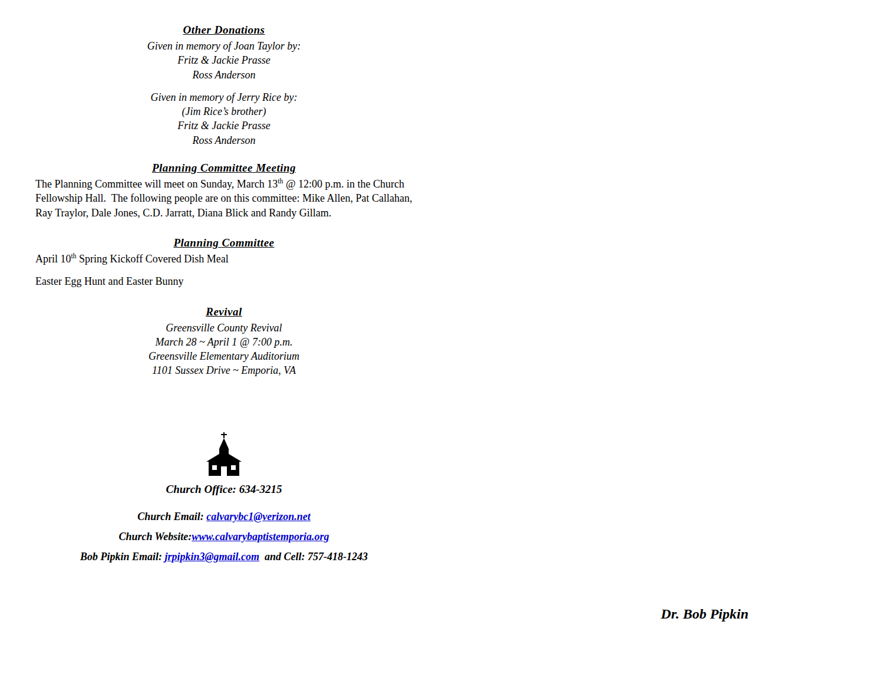Other Donations
Given in memory of Joan Taylor by:
Fritz & Jackie Prasse
Ross Anderson
Given in memory of Jerry Rice by:
(Jim Rice’s brother)
Fritz & Jackie Prasse
Ross Anderson
Planning Committee Meeting
The Planning Committee will meet on Sunday, March 13th @ 12:00 p.m. in the Church Fellowship Hall. The following people are on this committee: Mike Allen, Pat Callahan, Ray Traylor, Dale Jones, C.D. Jarratt, Diana Blick and Randy Gillam.
Planning Committee
April 10th Spring Kickoff Covered Dish Meal
Easter Egg Hunt and Easter Bunny
Revival
Greensville County Revival
March 28 ~ April 1 @ 7:00 p.m.
Greensville Elementary Auditorium
1101 Sussex Drive ~ Emporia, VA
Church Office: 634-3215
Church Email: calvarybc1@verizon.net
Church Website:www.calvarybaptistemporia.org
Bob Pipkin Email: jrpipkin3@gmail.com and Cell: 757-418-1243
Dr. Bob Pipkin